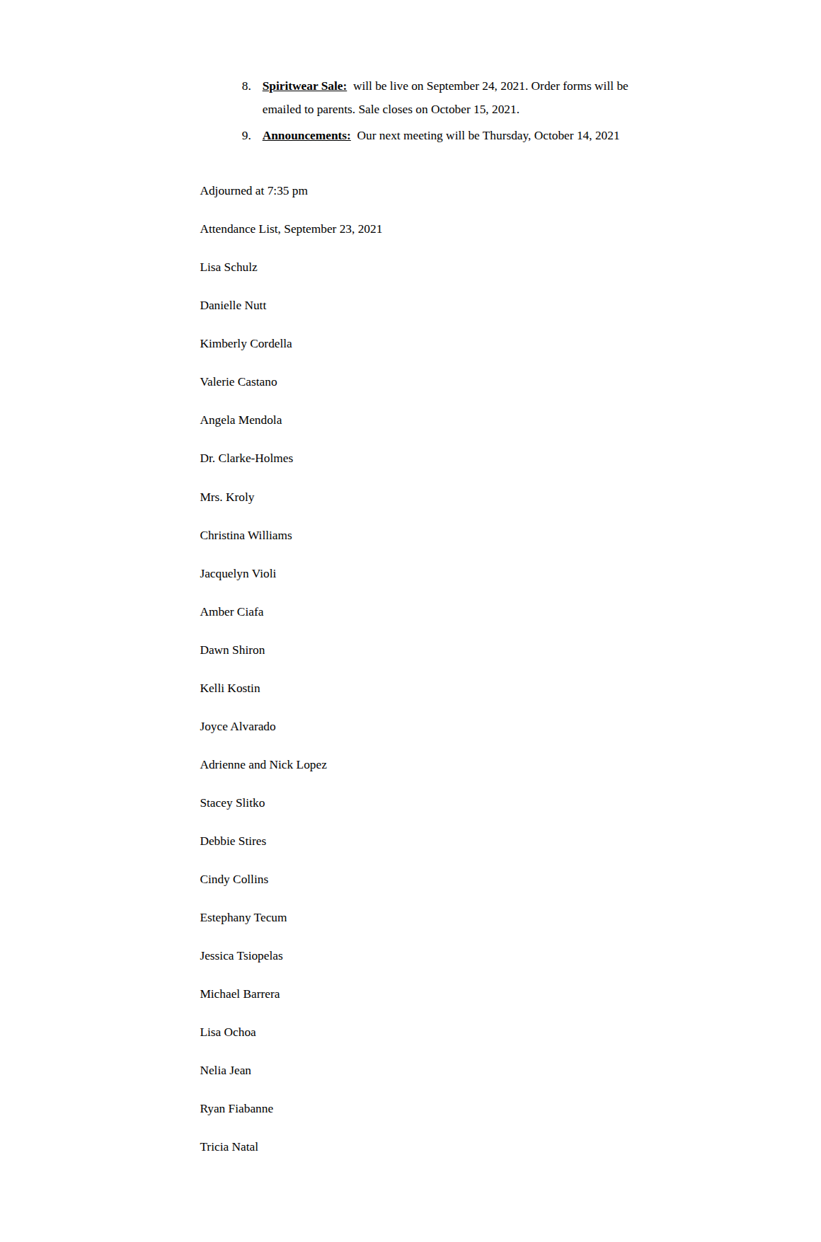Spiritwear Sale: will be live on September 24, 2021. Order forms will be emailed to parents. Sale closes on October 15, 2021.
Announcements: Our next meeting will be Thursday, October 14, 2021
Adjourned at 7:35 pm
Attendance List, September 23, 2021
Lisa Schulz
Danielle Nutt
Kimberly Cordella
Valerie Castano
Angela Mendola
Dr. Clarke-Holmes
Mrs. Kroly
Christina Williams
Jacquelyn Violi
Amber Ciafa
Dawn Shiron
Kelli Kostin
Joyce Alvarado
Adrienne and Nick Lopez
Stacey Slitko
Debbie Stires
Cindy Collins
Estephany Tecum
Jessica Tsiopelas
Michael Barrera
Lisa Ochoa
Nelia Jean
Ryan Fiabanne
Tricia Natal